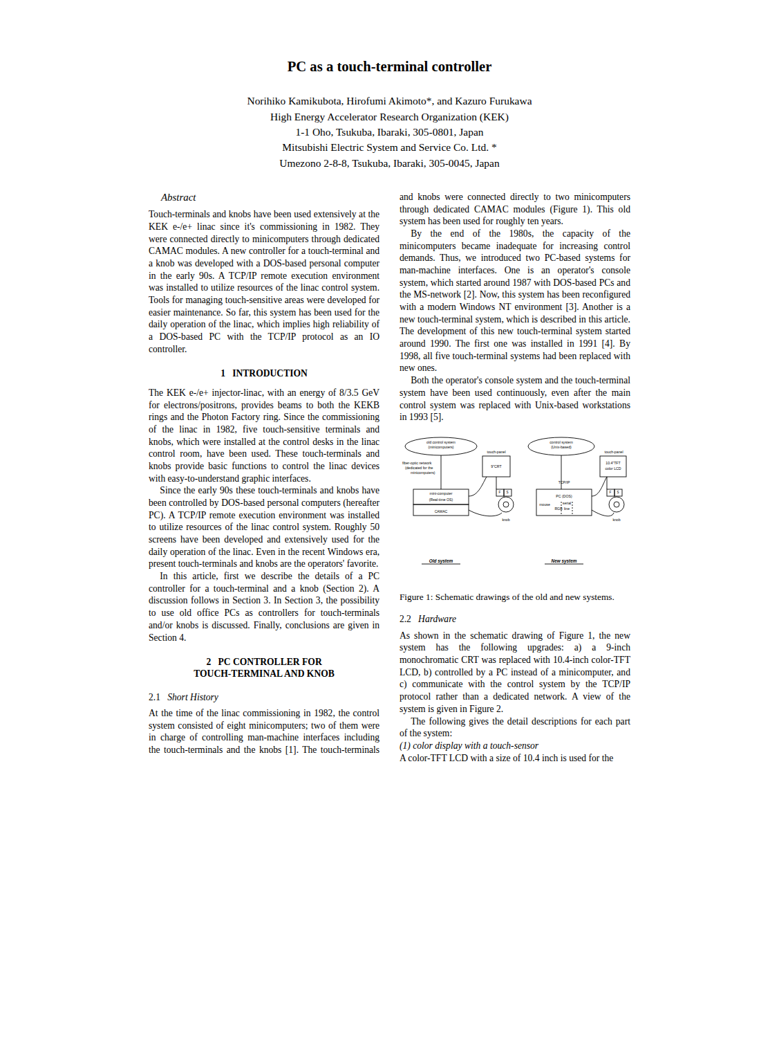PC as a touch-terminal controller
Norihiko Kamikubota, Hirofumi Akimoto*, and Kazuro Furukawa High Energy Accelerator Research Organization (KEK) 1-1 Oho, Tsukuba, Ibaraki, 305-0801, Japan Mitsubishi Electric System and Service Co. Ltd. * Umezono 2-8-8, Tsukuba, Ibaraki, 305-0045, Japan
Abstract
Touch-terminals and knobs have been used extensively at the KEK e-/e+ linac since it's commissioning in 1982. They were connected directly to minicomputers through dedicated CAMAC modules. A new controller for a touch-terminal and a knob was developed with a DOS-based personal computer in the early 90s. A TCP/IP remote execution environment was installed to utilize resources of the linac control system. Tools for managing touch-sensitive areas were developed for easier maintenance. So far, this system has been used for the daily operation of the linac, which implies high reliability of a DOS-based PC with the TCP/IP protocol as an IO controller.
1 INTRODUCTION
The KEK e-/e+ injector-linac, with an energy of 8/3.5 GeV for electrons/positrons, provides beams to both the KEKB rings and the Photon Factory ring. Since the commissioning of the linac in 1982, five touch-sensitive terminals and knobs, which were installed at the control desks in the linac control room, have been used. These touch-terminals and knobs provide basic functions to control the linac devices with easy-to-understand graphic interfaces.
Since the early 90s these touch-terminals and knobs have been controlled by DOS-based personal computers (hereafter PC). A TCP/IP remote execution environment was installed to utilize resources of the linac control system. Roughly 50 screens have been developed and extensively used for the daily operation of the linac. Even in the recent Windows era, present touch-terminals and knobs are the operators' favorite.
In this article, first we describe the details of a PC controller for a touch-terminal and a knob (Section 2). A discussion follows in Section 3. In Section 3, the possibility to use old office PCs as controllers for touch-terminals and/or knobs is discussed. Finally, conclusions are given in Section 4.
2 PC CONTROLLER FOR
TOUCH-TERMINAL AND KNOB
2.1 Short History
At the time of the linac commissioning in 1982, the control system consisted of eight minicomputers; two of them were in charge of controlling man-machine interfaces including the touch-terminals and the knobs [1]. The touch-terminals and knobs were connected directly to two minicomputers through dedicated CAMAC modules (Figure 1). This old system has been used for roughly ten years.
By the end of the 1980s, the capacity of the minicomputers became inadequate for increasing control demands. Thus, we introduced two PC-based systems for man-machine interfaces. One is an operator's console system, which started around 1987 with DOS-based PCs and the MS-network [2]. Now, this system has been reconfigured with a modern Windows NT environment [3]. Another is a new touch-terminal system, which is described in this article. The development of this new touch-terminal system started around 1990. The first one was installed in 1991 [4]. By 1998, all five touch-terminal systems had been replaced with new ones.
Both the operator's console system and the touch-terminal system have been used continuously, even after the main control system was replaced with Unix-based workstations in 1993 [5].
old control system (minicomputers) control system (Unix-based) touch-panel touch-panel 9"CRT 10.4"TFT color LCD fiber-optic network (dedicated for the minicomputers) mini-computer (Real-time OS) CAMAC TCP/IP PC (DOS) mouse serial line RGB knob knob F S F S Old system New system
Figure 1: Schematic drawings of the old and new systems.
2.2 Hardware
As shown in the schematic drawing of Figure 1, the new system has the following upgrades: a) a 9-inch monochromatic CRT was replaced with 10.4-inch color-TFT LCD, b) controlled by a PC instead of a minicomputer, and c) communicate with the control system by the TCP/IP protocol rather than a dedicated network. A view of the system is given in Figure 2.
The following gives the detail descriptions for each part of the system:
(1) color display with a touch-sensor
A color-TFT LCD with a size of 10.4 inch is used for the